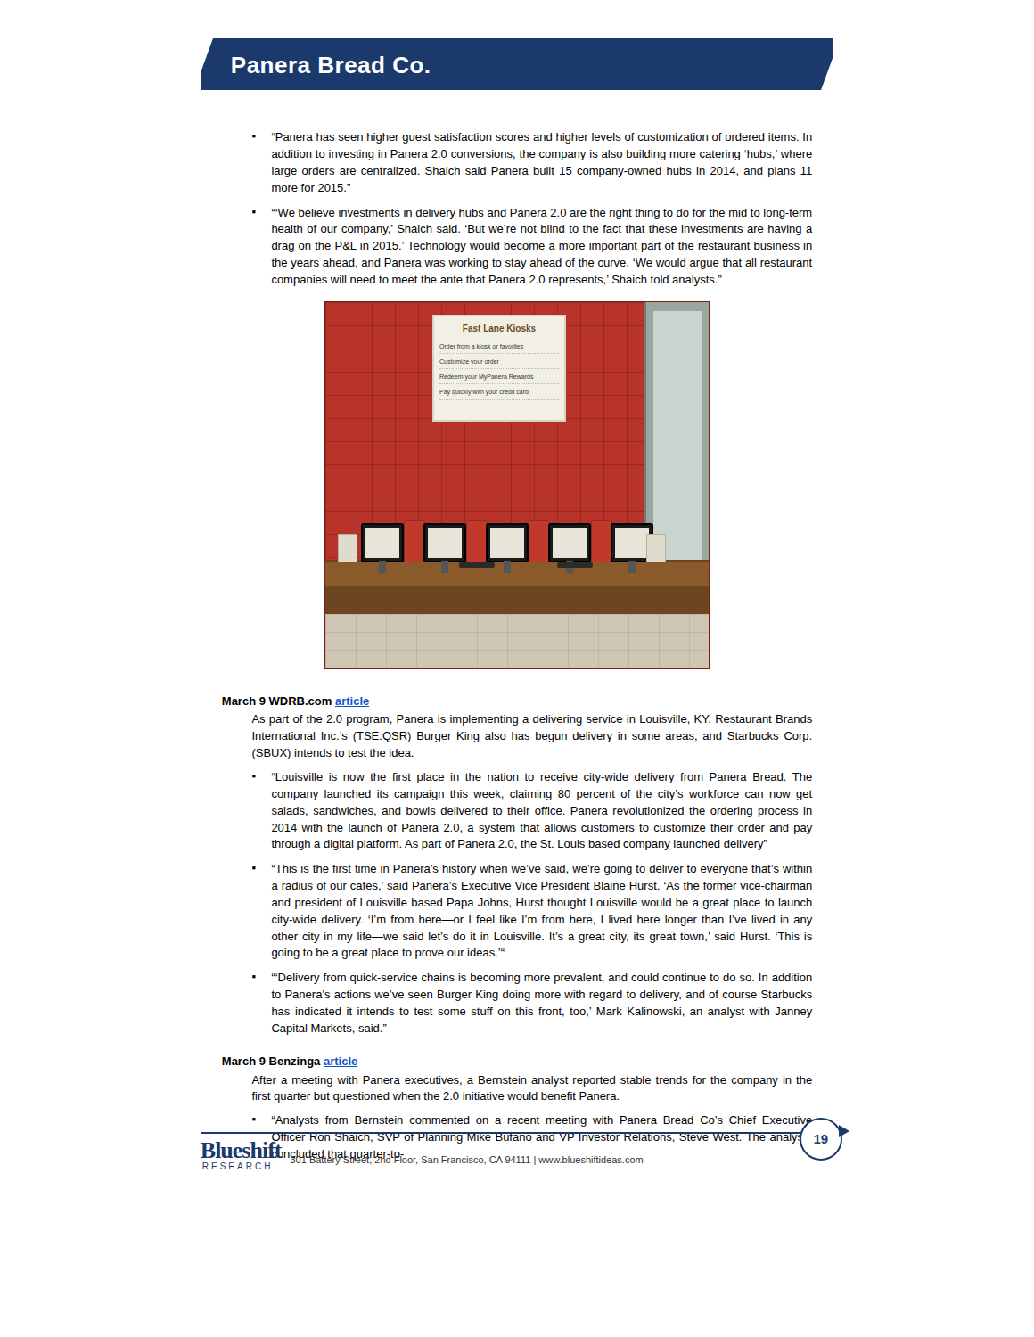Panera Bread Co.
“Panera has seen higher guest satisfaction scores and higher levels of customization of ordered items. In addition to investing in Panera 2.0 conversions, the company is also building more catering ‘hubs,’ where large orders are centralized. Shaich said Panera built 15 company-owned hubs in 2014, and plans 11 more for 2015.”
“‘We believe investments in delivery hubs and Panera 2.0 are the right thing to do for the mid to long-term health of our company,’ Shaich said. ‘But we’re not blind to the fact that these investments are having a drag on the P&L in 2015.’ Technology would become a more important part of the restaurant business in the years ahead, and Panera was working to stay ahead of the curve. ‘We would argue that all restaurant companies will need to meet the ante that Panera 2.0 represents,’ Shaich told analysts.”
Fast Lane Kiosks
Order from a kiosk or favorites Customize your order Redeem your MyPanera Rewards Pay quickly with your credit card
March 9 WDRB.com article
As part of the 2.0 program, Panera is implementing a delivering service in Louisville, KY. Restaurant Brands International Inc.’s (TSE:QSR) Burger King also has begun delivery in some areas, and Starbucks Corp. (SBUX) intends to test the idea.
“Louisville is now the first place in the nation to receive city-wide delivery from Panera Bread. The company launched its campaign this week, claiming 80 percent of the city’s workforce can now get salads, sandwiches, and bowls delivered to their office. Panera revolutionized the ordering process in 2014 with the launch of Panera 2.0, a system that allows customers to customize their order and pay through a digital platform. As part of Panera 2.0, the St. Louis based company launched delivery”
“This is the first time in Panera’s history when we’ve said, we’re going to deliver to everyone that’s within a radius of our cafes,’ said Panera’s Executive Vice President Blaine Hurst. ‘As the former vice-chairman and president of Louisville based Papa Johns, Hurst thought Louisville would be a great place to launch city-wide delivery. ‘I’m from here—or I feel like I’m from here, I lived here longer than I’ve lived in any other city in my life—we said let’s do it in Louisville. It’s a great city, its great town,’ said Hurst. ‘This is going to be a great place to prove our ideas.’“
“‘Delivery from quick-service chains is becoming more prevalent, and could continue to do so. In addition to Panera’s actions we’ve seen Burger King doing more with regard to delivery, and of course Starbucks has indicated it intends to test some stuff on this front, too,’ Mark Kalinowski, an analyst with Janney Capital Markets, said.”
March 9 Benzinga article
After a meeting with Panera executives, a Bernstein analyst reported stable trends for the company in the first quarter but questioned when the 2.0 initiative would benefit Panera.
“Analysts from Bernstein commented on a recent meeting with Panera Bread Co’s Chief Executive Officer Ron Shaich, SVP of Planning Mike Bufano and VP Investor Relations, Steve West. The analysts concluded that quarter-to-
Blueshift
RESEARCH
301 Battery Street, 2nd Floor, San Francisco, CA 94111 | www.blueshiftideas.com
19